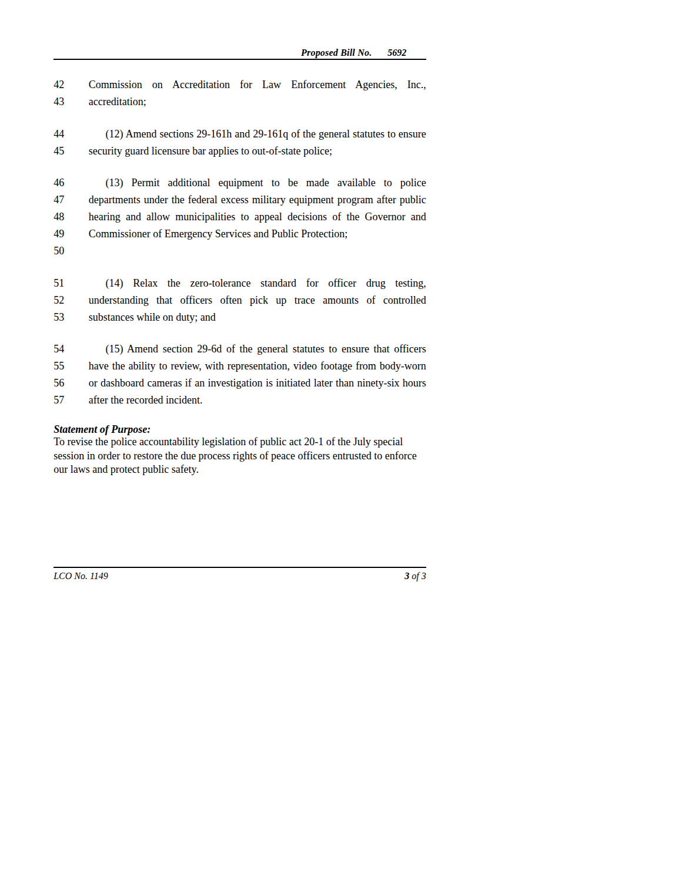Proposed Bill No. 5692
42
43
Commission on Accreditation for Law Enforcement Agencies, Inc., accreditation;
44
45
(12) Amend sections 29-161h and 29-161q of the general statutes to ensure security guard licensure bar applies to out-of-state police;
46
47
48
49
50
(13) Permit additional equipment to be made available to police departments under the federal excess military equipment program after public hearing and allow municipalities to appeal decisions of the Governor and Commissioner of Emergency Services and Public Protection;
51
52
53
(14) Relax the zero-tolerance standard for officer drug testing, understanding that officers often pick up trace amounts of controlled substances while on duty; and
54
55
56
57
(15) Amend section 29-6d of the general statutes to ensure that officers have the ability to review, with representation, video footage from body-worn or dashboard cameras if an investigation is initiated later than ninety-six hours after the recorded incident.
Statement of Purpose:
To revise the police accountability legislation of public act 20-1 of the July special session in order to restore the due process rights of peace officers entrusted to enforce our laws and protect public safety.
LCO No. 1149
3 of 3